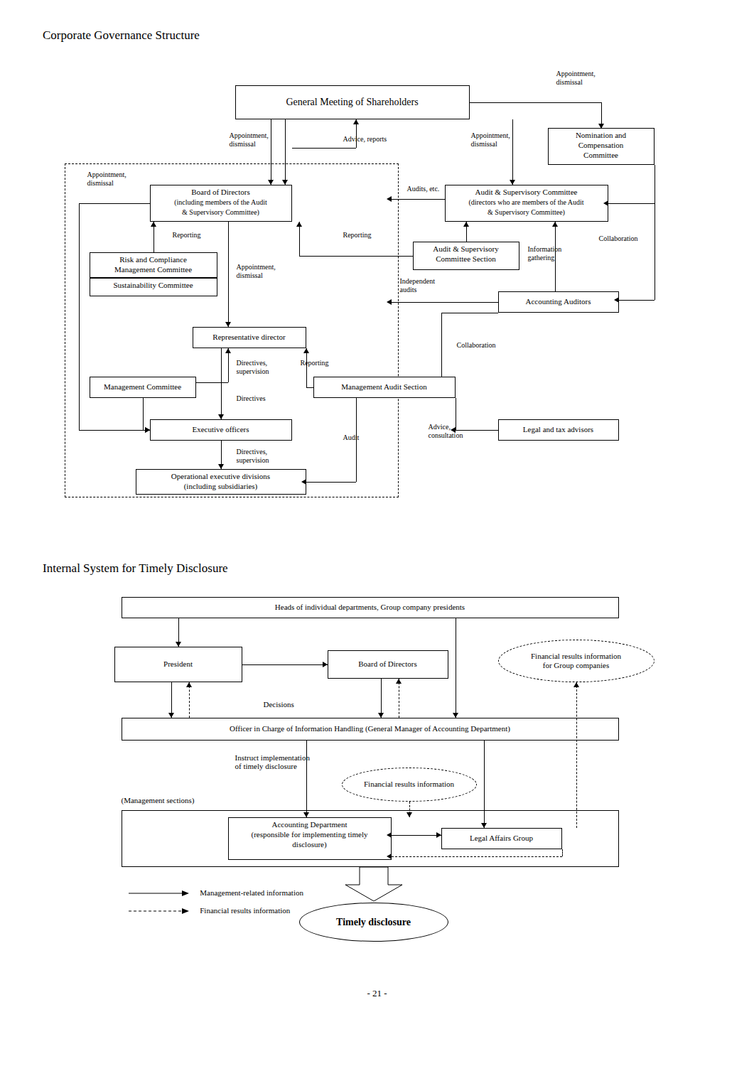Corporate Governance Structure
General Meeting of Shareholders
Nomination and
Compensation
Committee
Board of Directors
(including members of the Audit
& Supervisory Committee)
Audit & Supervisory Committee
(directors who are members of the Audit
& Supervisory Committee)
Audit & Supervisory
Committee Section
Risk and Compliance
Management Committee
Sustainability Committee
Accounting Auditors
Representative director
Management Committee
Management Audit Section
Executive officers
Legal and tax advisors
Operational executive divisions
(including subsidiaries)
Appointment,
dismissal
Appointment,
dismissal
Advice, reports
Appointment,
dismissal
Appointment,
dismissal
Audits, etc.
Reporting
Reporting
Appointment,
dismissal
Information
gathering
Collaboration
Independent
audits
Collaboration
Directives,
supervision
Reporting
Directives
Advice,
consultation
Audit
Directives,
supervision
Internal System for Timely Disclosure
Heads of individual departments, Group company presidents
President
Board of Directors
Financial results information
for Group companies
Officer in Charge of Information Handling (General Manager of Accounting Department)
Financial results information
(Management sections)
Accounting Department
(responsible for implementing timely
disclosure)
Legal Affairs Group
Decisions
Instruct implementation
of timely disclosure
Timely disclosure
Management-related information
Financial results information
- 21 -